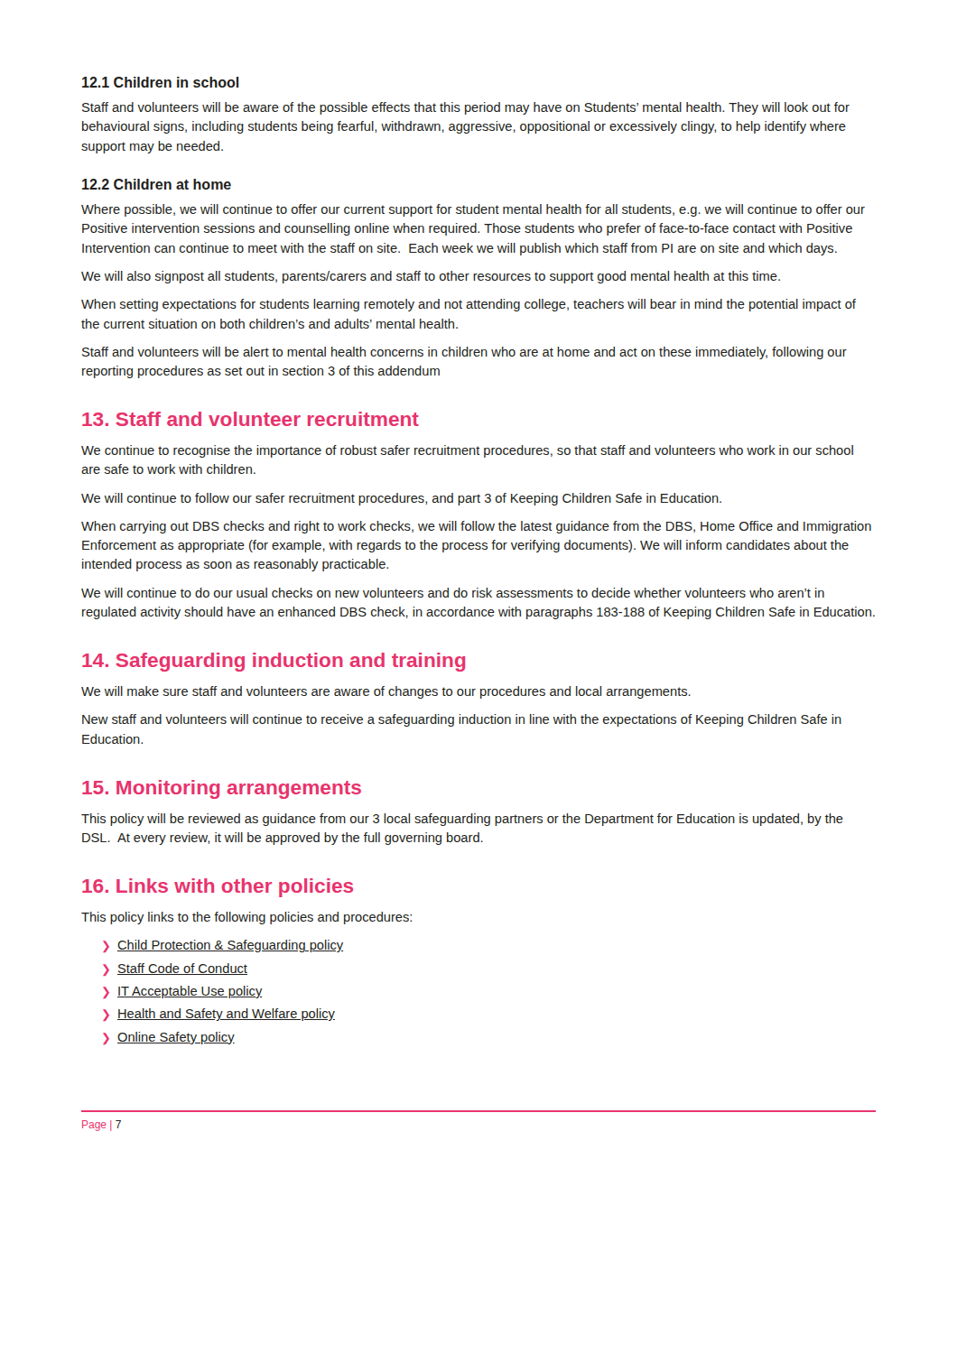12.1 Children in school
Staff and volunteers will be aware of the possible effects that this period may have on Students’ mental health. They will look out for behavioural signs, including students being fearful, withdrawn, aggressive, oppositional or excessively clingy, to help identify where support may be needed.
12.2 Children at home
Where possible, we will continue to offer our current support for student mental health for all students, e.g. we will continue to offer our Positive intervention sessions and counselling online when required. Those students who prefer of face-to-face contact with Positive Intervention can continue to meet with the staff on site. Each week we will publish which staff from PI are on site and which days.
We will also signpost all students, parents/carers and staff to other resources to support good mental health at this time.
When setting expectations for students learning remotely and not attending college, teachers will bear in mind the potential impact of the current situation on both children’s and adults’ mental health.
Staff and volunteers will be alert to mental health concerns in children who are at home and act on these immediately, following our reporting procedures as set out in section 3 of this addendum
13. Staff and volunteer recruitment
We continue to recognise the importance of robust safer recruitment procedures, so that staff and volunteers who work in our school are safe to work with children.
We will continue to follow our safer recruitment procedures, and part 3 of Keeping Children Safe in Education.
When carrying out DBS checks and right to work checks, we will follow the latest guidance from the DBS, Home Office and Immigration Enforcement as appropriate (for example, with regards to the process for verifying documents). We will inform candidates about the intended process as soon as reasonably practicable.
We will continue to do our usual checks on new volunteers and do risk assessments to decide whether volunteers who aren’t in regulated activity should have an enhanced DBS check, in accordance with paragraphs 183-188 of Keeping Children Safe in Education.
14. Safeguarding induction and training
We will make sure staff and volunteers are aware of changes to our procedures and local arrangements.
New staff and volunteers will continue to receive a safeguarding induction in line with the expectations of Keeping Children Safe in Education.
15. Monitoring arrangements
This policy will be reviewed as guidance from our 3 local safeguarding partners or the Department for Education is updated, by the DSL. At every review, it will be approved by the full governing board.
16. Links with other policies
This policy links to the following policies and procedures:
Child Protection & Safeguarding policy
Staff Code of Conduct
IT Acceptable Use policy
Health and Safety and Welfare policy
Online Safety policy
Page | 7